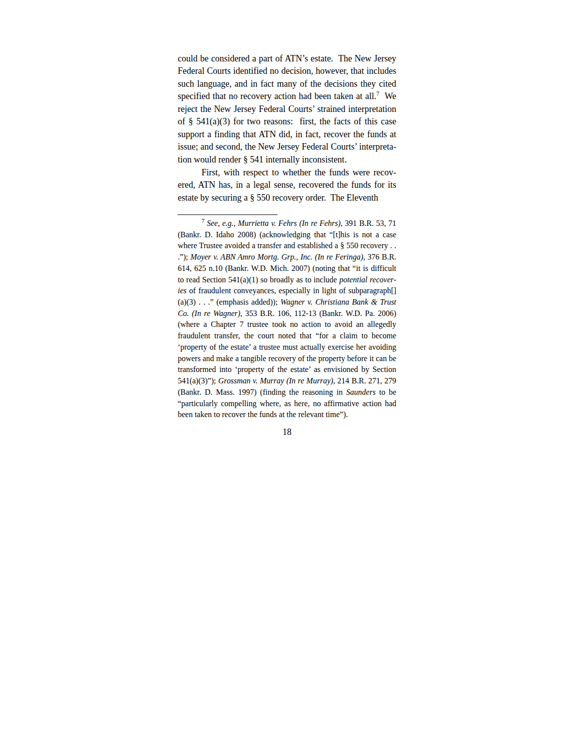could be considered a part of ATN’s estate. The New Jersey Federal Courts identified no decision, however, that includes such language, and in fact many of the decisions they cited specified that no recovery action had been taken at all.7 We reject the New Jersey Federal Courts’ strained interpretation of § 541(a)(3) for two reasons: first, the facts of this case support a finding that ATN did, in fact, recover the funds at issue; and second, the New Jersey Federal Courts’ interpretation would render § 541 internally inconsistent.
First, with respect to whether the funds were recovered, ATN has, in a legal sense, recovered the funds for its estate by securing a § 550 recovery order. The Eleventh
7 See, e.g., Murrietta v. Fehrs (In re Fehrs), 391 B.R. 53, 71 (Bankr. D. Idaho 2008) (acknowledging that “[t]his is not a case where Trustee avoided a transfer and established a § 550 recovery . . .”); Moyer v. ABN Amro Mortg. Grp., Inc. (In re Feringa), 376 B.R. 614, 625 n.10 (Bankr. W.D. Mich. 2007) (noting that “it is difficult to read Section 541(a)(1) so broadly as to include potential recoveries of fraudulent conveyances, especially in light of subparagraph[] (a)(3) . . .” (emphasis added)); Wagner v. Christiana Bank & Trust Co. (In re Wagner), 353 B.R. 106, 112-13 (Bankr. W.D. Pa. 2006) (where a Chapter 7 trustee took no action to avoid an allegedly fraudulent transfer, the court noted that “for a claim to become ‘property of the estate’ a trustee must actually exercise her avoiding powers and make a tangible recovery of the property before it can be transformed into ‘property of the estate’ as envisioned by Section 541(a)(3)”); Grossman v. Murray (In re Murray), 214 B.R. 271, 279 (Bankr. D. Mass. 1997) (finding the reasoning in Saunders to be “particularly compelling where, as here, no affirmative action had been taken to recover the funds at the relevant time”).
18